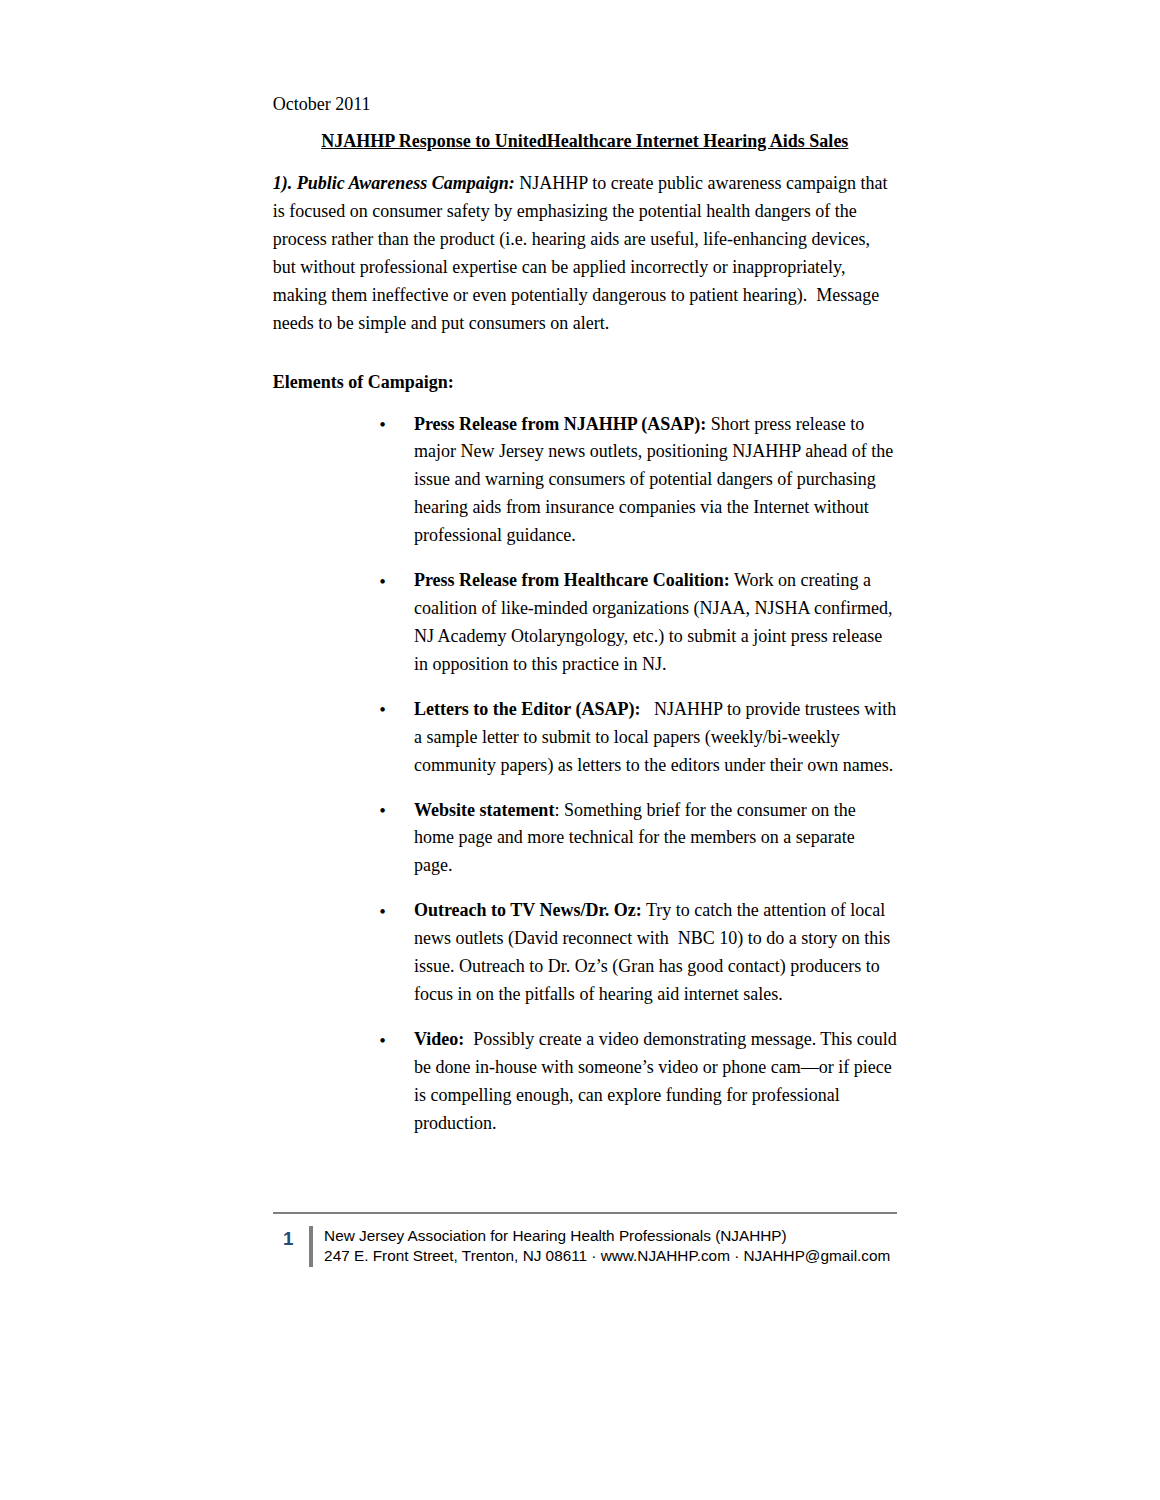October 2011
NJAHHP Response to UnitedHealthcare Internet Hearing Aids Sales
1). Public Awareness Campaign: NJAHHP to create public awareness campaign that is focused on consumer safety by emphasizing the potential health dangers of the process rather than the product (i.e. hearing aids are useful, life-enhancing devices, but without professional expertise can be applied incorrectly or inappropriately, making them ineffective or even potentially dangerous to patient hearing). Message needs to be simple and put consumers on alert.
Elements of Campaign:
Press Release from NJAHHP (ASAP): Short press release to major New Jersey news outlets, positioning NJAHHP ahead of the issue and warning consumers of potential dangers of purchasing hearing aids from insurance companies via the Internet without professional guidance.
Press Release from Healthcare Coalition: Work on creating a coalition of like-minded organizations (NJAA, NJSHA confirmed, NJ Academy Otolaryngology, etc.) to submit a joint press release in opposition to this practice in NJ.
Letters to the Editor (ASAP): NJAHHP to provide trustees with a sample letter to submit to local papers (weekly/bi-weekly community papers) as letters to the editors under their own names.
Website statement: Something brief for the consumer on the home page and more technical for the members on a separate page.
Outreach to TV News/Dr. Oz: Try to catch the attention of local news outlets (David reconnect with NBC 10) to do a story on this issue. Outreach to Dr. Oz’s (Gran has good contact) producers to focus in on the pitfalls of hearing aid internet sales.
Video: Possibly create a video demonstrating message. This could be done in-house with someone’s video or phone cam—or if piece is compelling enough, can explore funding for professional production.
1
New Jersey Association for Hearing Health Professionals (NJAHHP)
247 E. Front Street, Trenton, NJ 08611 · www.NJAHHP.com · NJAHHP@gmail.com